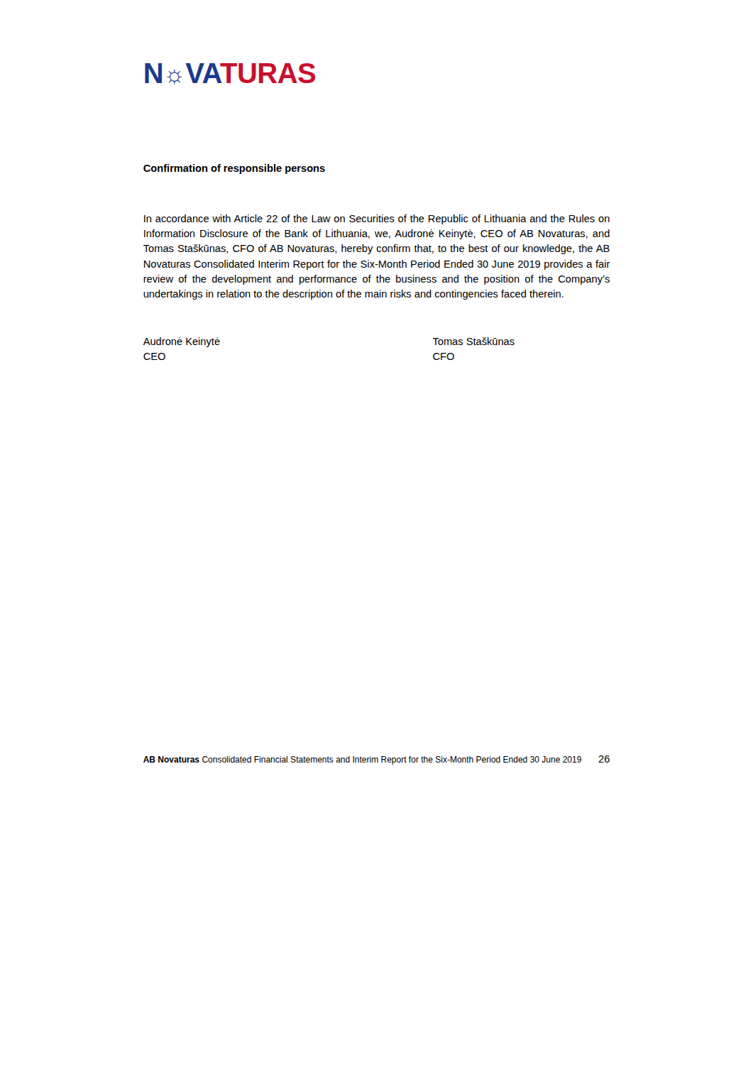N☼VA TURAS
Confirmation of responsible persons
In accordance with Article 22 of the Law on Securities of the Republic of Lithuania and the Rules on Information Disclosure of the Bank of Lithuania, we, Audronė Keinytė, CEO of AB Novaturas, and Tomas Staškūnas, CFO of AB Novaturas, hereby confirm that, to the best of our knowledge, the AB Novaturas Consolidated Interim Report for the Six-Month Period Ended 30 June 2019 provides a fair review of the development and performance of the business and the position of the Company’s undertakings in relation to the description of the main risks and contingencies faced therein.
| Audronė Keinytė | Tomas Staškūnas |
| CEO | CFO |
AB Novaturas Consolidated Financial Statements and Interim Report for the Six-Month Period Ended 30 June 2019
26